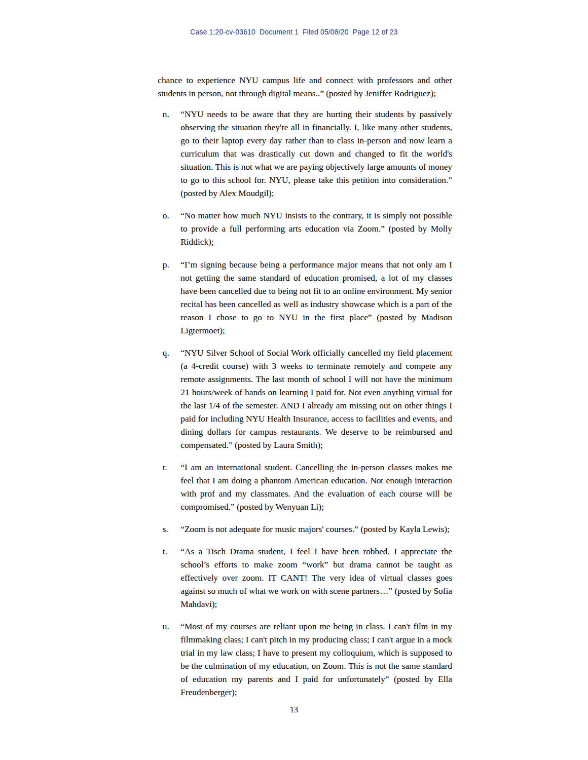Case 1:20-cv-03610 Document 1 Filed 05/08/20 Page 12 of 23
chance to experience NYU campus life and connect with professors and other students in person, not through digital means..” (posted by Jeniffer Rodriguez);
n.“NYU needs to be aware that they are hurting their students by passively observing the situation they're all in financially. I, like many other students, go to their laptop every day rather than to class in-person and now learn a curriculum that was drastically cut down and changed to fit the world's situation. This is not what we are paying objectively large amounts of money to go to this school for. NYU, please take this petition into consideration.” (posted by Alex Moudgil);
o.“No matter how much NYU insists to the contrary, it is simply not possible to provide a full performing arts education via Zoom.” (posted by Molly Riddick);
p.“I’m signing because being a performance major means that not only am I not getting the same standard of education promised, a lot of my classes have been cancelled due to being not fit to an online environment. My senior recital has been cancelled as well as industry showcase which is a part of the reason I chose to go to NYU in the first place” (posted by Madison Ligtermoet);
q.“NYU Silver School of Social Work officially cancelled my field placement (a 4-credit course) with 3 weeks to terminate remotely and compete any remote assignments. The last month of school I will not have the minimum 21 hours/week of hands on learning I paid for. Not even anything virtual for the last 1/4 of the semester. AND I already am missing out on other things I paid for including NYU Health Insurance, access to facilities and events, and dining dollars for campus restaurants. We deserve to be reimbursed and compensated.” (posted by Laura Smith);
r.“I am an international student. Cancelling the in-person classes makes me feel that I am doing a phantom American education. Not enough interaction with prof and my classmates. And the evaluation of each course will be compromised.” (posted by Wenyuan Li);
s.“Zoom is not adequate for music majors' courses.” (posted by Kayla Lewis);
t.“As a Tisch Drama student, I feel I have been robbed. I appreciate the school’s efforts to make zoom “work” but drama cannot be taught as effectively over zoom. IT CANT! The very idea of virtual classes goes against so much of what we work on with scene partners…” (posted by Sofia Mahdavi);
u.“Most of my courses are reliant upon me being in class. I can't film in my filmmaking class; I can't pitch in my producing class; I can't argue in a mock trial in my law class; I have to present my colloquium, which is supposed to be the culmination of my education, on Zoom. This is not the same standard of education my parents and I paid for unfortunately” (posted by Ella Freudenberger);
13